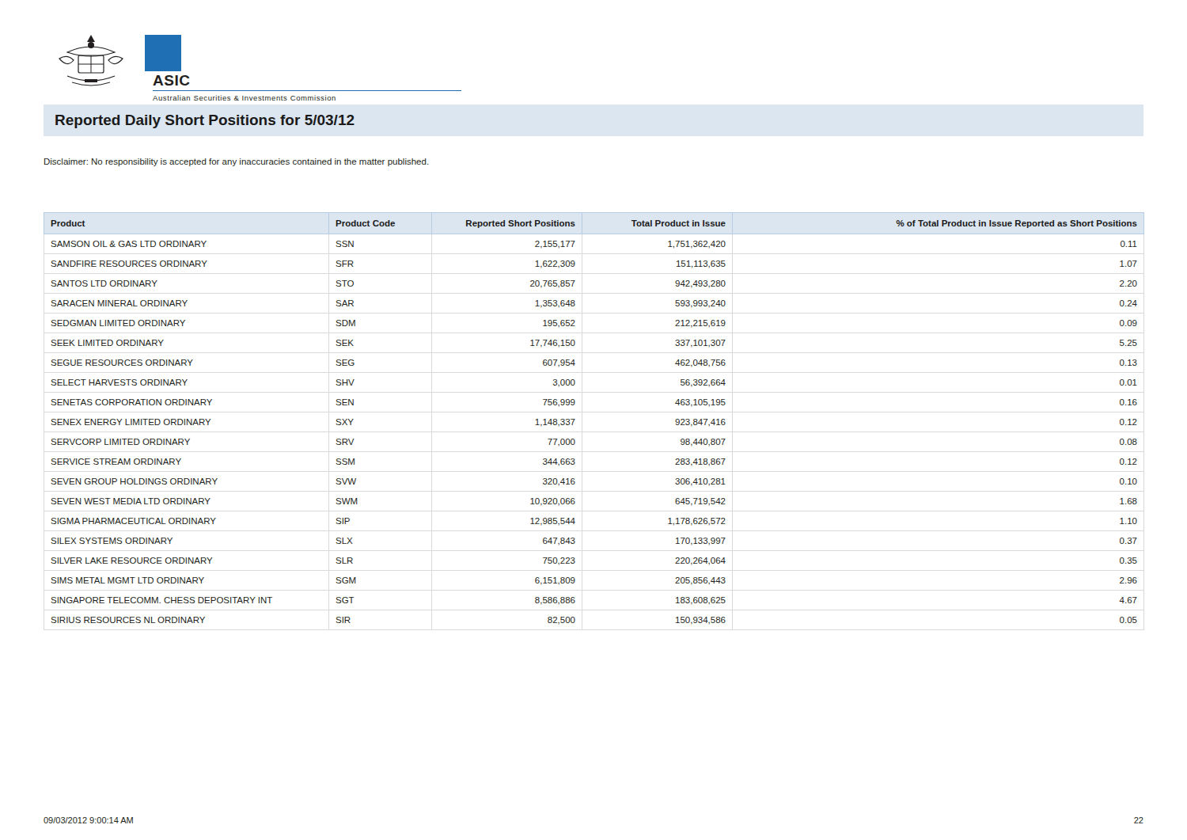ASIC
Australian Securities & Investments Commission
Reported Daily Short Positions for 5/03/12
Disclaimer: No responsibility is accepted for any inaccuracies contained in the matter published.
| Product | Product Code | Reported Short Positions | Total Product in Issue | % of Total Product in Issue Reported as Short Positions |
| --- | --- | --- | --- | --- |
| SAMSON OIL & GAS LTD ORDINARY | SSN | 2,155,177 | 1,751,362,420 | 0.11 |
| SANDFIRE RESOURCES ORDINARY | SFR | 1,622,309 | 151,113,635 | 1.07 |
| SANTOS LTD ORDINARY | STO | 20,765,857 | 942,493,280 | 2.20 |
| SARACEN MINERAL ORDINARY | SAR | 1,353,648 | 593,993,240 | 0.24 |
| SEDGMAN LIMITED ORDINARY | SDM | 195,652 | 212,215,619 | 0.09 |
| SEEK LIMITED ORDINARY | SEK | 17,746,150 | 337,101,307 | 5.25 |
| SEGUE RESOURCES ORDINARY | SEG | 607,954 | 462,048,756 | 0.13 |
| SELECT HARVESTS ORDINARY | SHV | 3,000 | 56,392,664 | 0.01 |
| SENETAS CORPORATION ORDINARY | SEN | 756,999 | 463,105,195 | 0.16 |
| SENEX ENERGY LIMITED ORDINARY | SXY | 1,148,337 | 923,847,416 | 0.12 |
| SERVCORP LIMITED ORDINARY | SRV | 77,000 | 98,440,807 | 0.08 |
| SERVICE STREAM ORDINARY | SSM | 344,663 | 283,418,867 | 0.12 |
| SEVEN GROUP HOLDINGS ORDINARY | SVW | 320,416 | 306,410,281 | 0.10 |
| SEVEN WEST MEDIA LTD ORDINARY | SWM | 10,920,066 | 645,719,542 | 1.68 |
| SIGMA PHARMACEUTICAL ORDINARY | SIP | 12,985,544 | 1,178,626,572 | 1.10 |
| SILEX SYSTEMS ORDINARY | SLX | 647,843 | 170,133,997 | 0.37 |
| SILVER LAKE RESOURCE ORDINARY | SLR | 750,223 | 220,264,064 | 0.35 |
| SIMS METAL MGMT LTD ORDINARY | SGM | 6,151,809 | 205,856,443 | 2.96 |
| SINGAPORE TELECOMM. CHESS DEPOSITARY INT | SGT | 8,586,886 | 183,608,625 | 4.67 |
| SIRIUS RESOURCES NL ORDINARY | SIR | 82,500 | 150,934,586 | 0.05 |
09/03/2012 9:00:14 AM 22